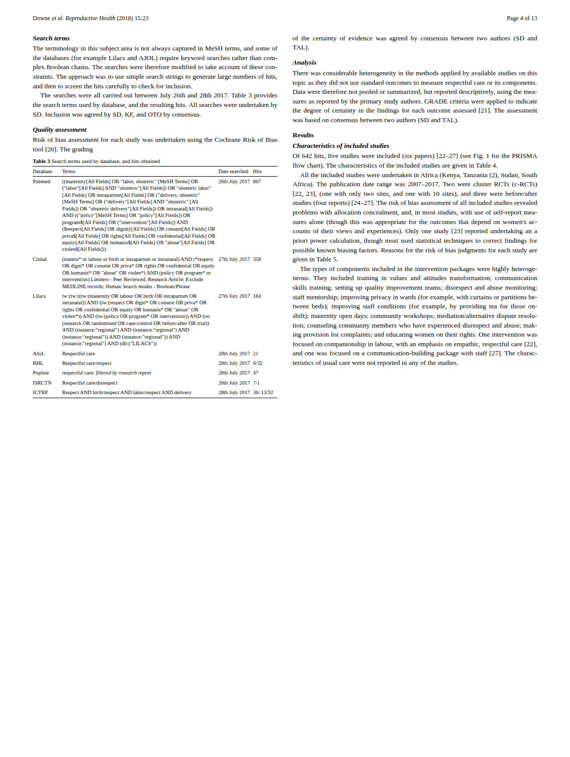Downe et al. Reproductive Health (2018) 15:23
Page 4 of 13
Search terms
The terminology in this subject area is not always captured in MeSH terms, and some of the databases (for example Lilacs and AJOL) require keyword searches rather than complex Boolean chains. The searches were therefore modified to take account of these constraints. The approach was to use simple search strings to generate large numbers of hits, and then to screen the hits carefully to check for inclusion.
The searches were all carried out between July 26th and 28th 2017. Table 3 provides the search terms used by database, and the resulting hits. All searches were undertaken by SD. Inclusion was agreed by SD, KF, and OTO by consensus.
Quality assessment
Risk of bias assessment for each study was undertaken using the Cochrane Risk of Bias tool [20]. The grading
Table 3 Search terms used by database, and hits obtained
| Database | Terms | Date searched | Hits |
| --- | --- | --- | --- |
| Pubmed | ((maternity[All Fields] OR "labor, obstetric" [MeSH Terms] OR ("labor"[All Fields] AND "obstetric"[All Fields]) OR "obstetric labor" [All Fields] OR intrapartum[All Fields] OR ("delivery, obstetric"[MeSH Terms] OR ("delivery"[All Fields] AND "obstetric" [All Fields]) OR "obstetric delivery"[All Fields]) OR intranatal[All Fields]) AND (("policy"[MeSH Terms] OR "policy"[All Fields]) OR program$[All Fields] OR ("intervention"[All Fields]) AND ($respect[All Fields] OR dignity[All Fields] OR consent[All Fields] OR priva$[All Fields] OR rights[All Fields] OR confidential[All Fields] OR equity[All Fields] OR humanis$[All Fields] OR "abuse"[All Fields] OR violen$[All Fields])) | 26th July 2017 | 867 |
| Cinhal | (matern* or labour or birth or intrapartum or intranatal) AND (*respect OR digni* OR consent OR priva* OR rights OR confidential OR equity OR humanis* OR "abuse" OR violen*) AND (policy OR program* or intervention) Limiters - Peer Reviewed; Research Article; Exclude MEDLINE records; Human Search modes - Boolean/Phrase | 27th July 2017 | 358 |
| Lilacs | tw:(tw:((tw:(maternity OR labour OR birth OR intrapartum OR intranatal)) AND (tw:(respect OR digni* OR consent OR priva* OR rights OR confidential OR equity OR humanis* OR "abuse" OR violen*)) AND (tw:(policy OR program* OR intervention)) AND (tw:(research OR randomised OR case-control OR before-after OR trial)) AND (instance:"regional") AND (instance:"regional") AND (instance:"regional")) AND (instance:"regional")) AND (instance:"regional") AND (db:("LILACS")) | 27th July 2017 | 184 |
| AJoL | Respectful care | 28th July 2017 | 21 |
| RHL | Respectful care/respect | 28th July 2017 | 0/32 |
| Popline | respectful care; filtered by research report | 28th July 2017 | 47 |
| ISRCTN | Respectful care/disrespect | 28th July 2017 | 7/1 |
| ICTRP | Respect AND birth/respect AND labor/respect AND delivery | 28th July 2017 | 36/ 13/92 |
of the certainty of evidence was agreed by consensus between two authors (SD and TAL).
Analysis
There was considerable heterogeneity in the methods applied by available studies on this topic as they did not use standard outcomes to measure respectful care or its components. Data were therefore not pooled or summarized, but reported descriptively, using the measures as reported by the primary study authors. GRADE criteria were applied to indicate the degree of certainty in the findings for each outcome assessed [21]. The assessment was based on consensus between two authors (SD and TAL).
Results
Characteristics of included studies
Of 642 hits, five studies were included (six papers) [22–27] (see Fig. 1 for the PRISMA flow chart). The characteristics of the included studies are given in Table 4.
All the included studies were undertaken in Africa (Kenya, Tanzania (2), Sudan, South Africa). The publication date range was 2007–2017. Two were cluster RCTs (c-RCTs) [22, 23], (one with only two sites, and one with 10 sites), and three were before/after studies (four reports) [24–27]. The risk of bias assessment of all included studies revealed problems with allocation concealment, and, in most studies, with use of self-report measures alone (though this was appropriate for the outcomes that depend on women's accounts of their views and experiences). Only one study [23] reported undertaking an a priori power calculation, though most used statistical techniques to correct findings for possible known biasing factors. Reasons for the risk of bias judgments for each study are given in Table 5.
The types of components included in the intervention packages were highly heterogeneous. They included training in values and attitudes transformation; communication skills training; setting up quality improvement teams; disrespect and abuse monitoring; staff mentorship; improving privacy in wards (for example, with curtains or partitions between beds); improving staff conditions (for example, by providing tea for those on-shift); maternity open days; community workshops; mediation/alternative dispute resolution; counseling community members who have experienced disrespect and abuse; making provision for complaints; and educating women on their rights. One intervention was focused on companionship in labour, with an emphasis on empathic, respectful care [22], and one was focused on a communication-building package with staff [27]. The characteristics of usual care were not reported in any of the studies.